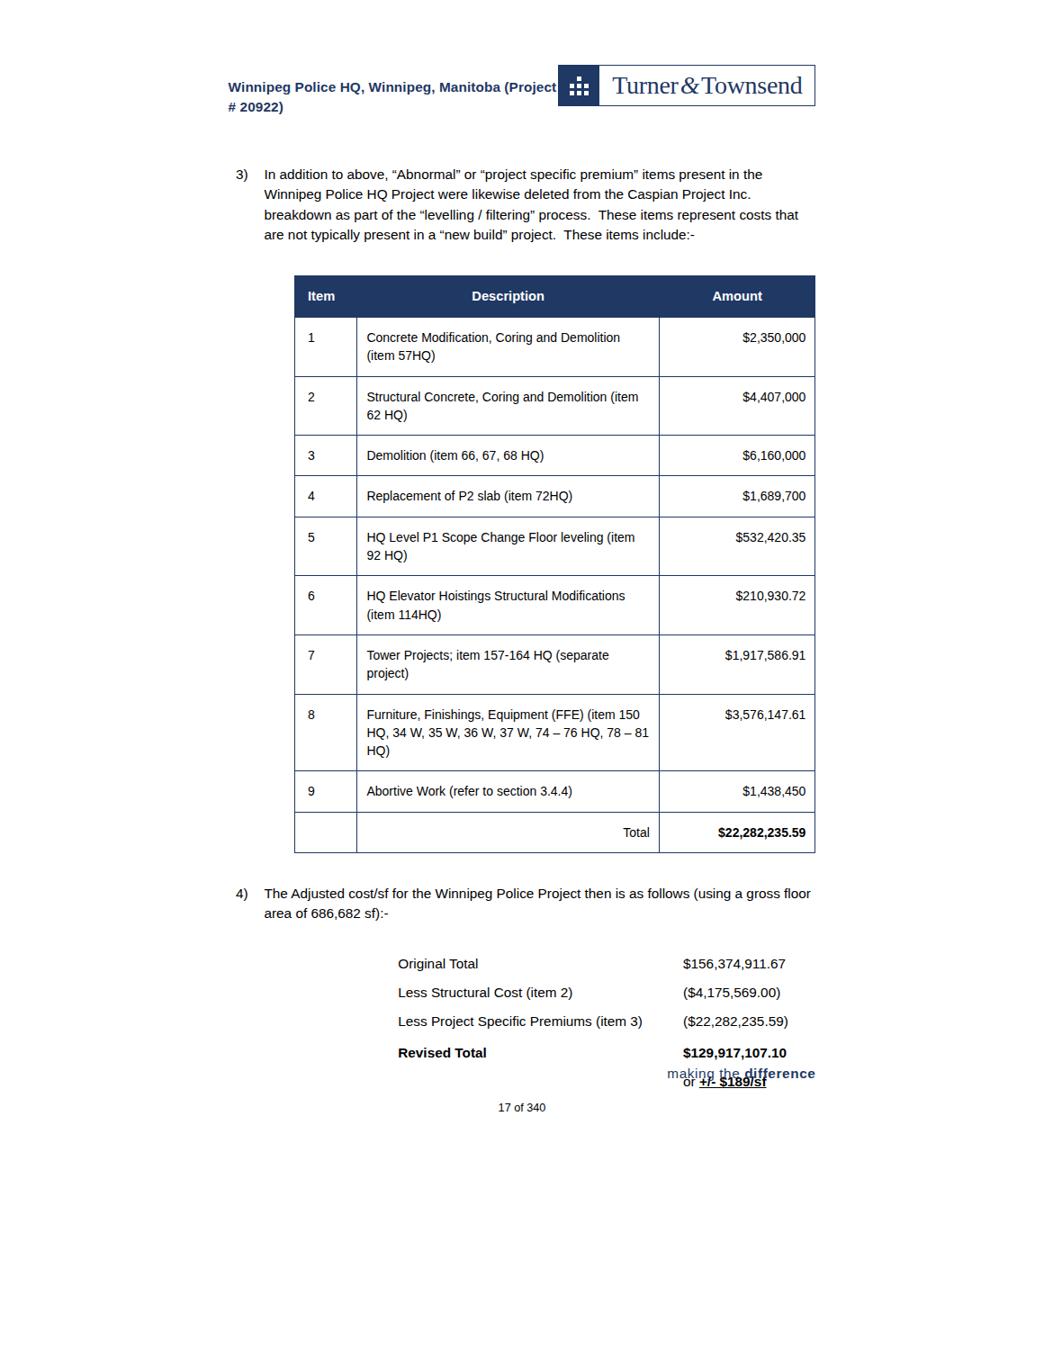Winnipeg Police HQ, Winnipeg, Manitoba (Project # 20922)
Turner&Townsend
3) In addition to above, “Abnormal” or “project specific premium” items present in the Winnipeg Police HQ Project were likewise deleted from the Caspian Project Inc. breakdown as part of the “levelling / filtering” process. These items represent costs that are not typically present in a “new build” project. These items include:-
| Item | Description | Amount |
| --- | --- | --- |
| 1 | Concrete Modification, Coring and Demolition (item 57HQ) | $2,350,000 |
| 2 | Structural Concrete, Coring and Demolition (item 62 HQ) | $4,407,000 |
| 3 | Demolition (item 66, 67, 68 HQ) | $6,160,000 |
| 4 | Replacement of P2 slab (item 72HQ) | $1,689,700 |
| 5 | HQ Level P1 Scope Change Floor leveling (item 92 HQ) | $532,420.35 |
| 6 | HQ Elevator Hoistings Structural Modifications (item 114HQ) | $210,930.72 |
| 7 | Tower Projects; item 157-164 HQ (separate project) | $1,917,586.91 |
| 8 | Furniture, Finishings, Equipment (FFE) (item 150 HQ, 34 W, 35 W, 36 W, 37 W, 74 – 76 HQ, 78 – 81 HQ) | $3,576,147.61 |
| 9 | Abortive Work (refer to section 3.4.4) | $1,438,450 |
| | Total | $22,282,235.59 |
4) The Adjusted cost/sf for the Winnipeg Police Project then is as follows (using a gross floor area of 686,682 sf):-
| Original Total | $156,374,911.67 |
| Less Structural Cost (item 2) | ($4,175,569.00) |
| Less Project Specific Premiums (item 3) | ($22,282,235.59) |
| Revised Total | $129,917,107.10 |
| | or +/- $189/sf |
making the difference
17 of 340